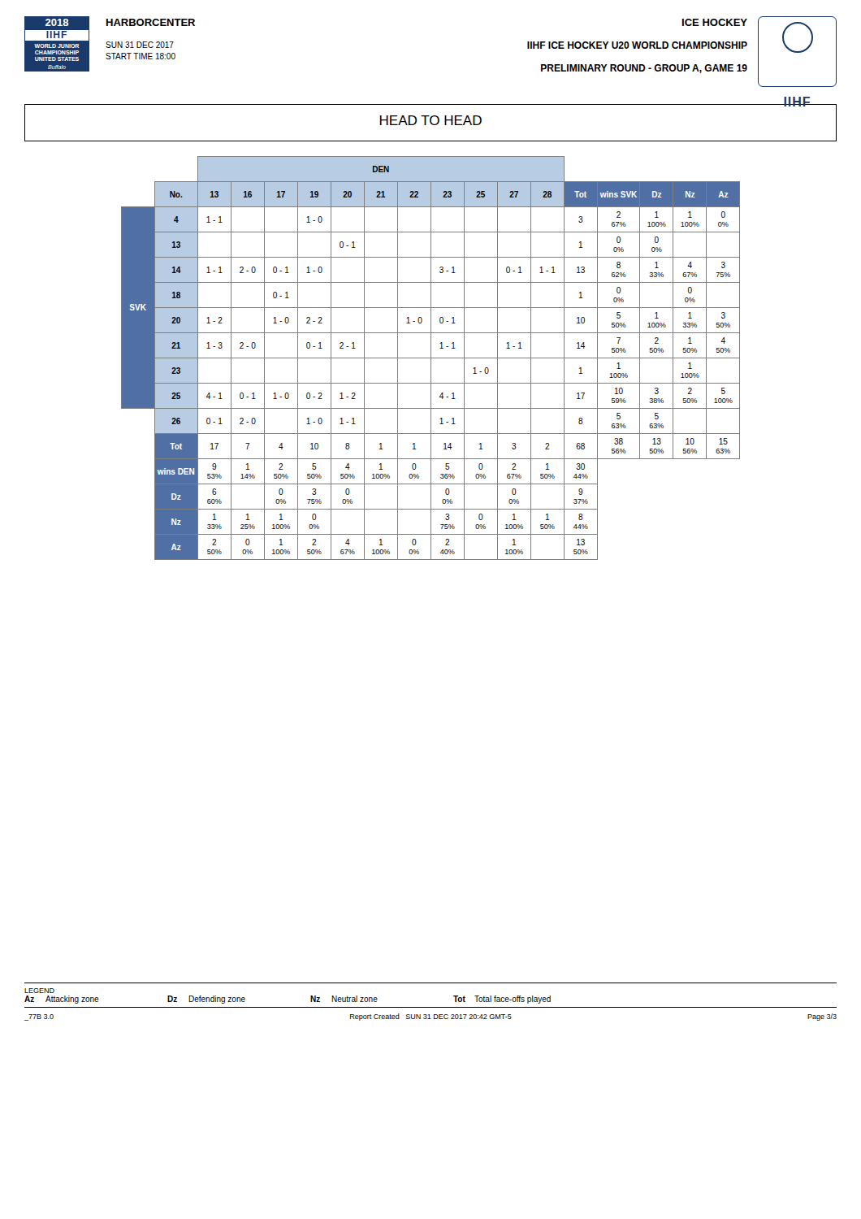2018
IIHF
WORLD JUNIOR
CHAMPIONSHIP
UNITED STATES
Buffalo
HARBORCENTER ICE HOCKEY
SUN 31 DEC 2017
START TIME 18:00
IIHF ICE HOCKEY U20 WORLD CHAMPIONSHIP
PRELIMINARY ROUND - GROUP A, GAME 19
IIHF
HEAD TO HEAD
| | | DEN | | | | | |
| | No. | 13 | 16 | 17 | 19 | 20 | 21 | 22 | 23 | 25 | 27 | 28 | Tot | wins SVK | Dz | Nz | Az |
| SVK | 4 | 1 - 1 | | | 1 - 0 | | | | | | | | 3 | 2 67% | 1 100% | 1 100% | 0 0% |
| 13 | | | | | 0 - 1 | | | | | | | 1 | 0 0% | 0 0% | | |
| 14 | 1 - 1 | 2 - 0 | 0 - 1 | 1 - 0 | | | | 3 - 1 | | 0 - 1 | 1 - 1 | 13 | 8 62% | 1 33% | 4 67% | 3 75% |
| 18 | | | 0 - 1 | | | | | | | | | 1 | 0 0% | | 0 0% | |
| 20 | 1 - 2 | | 1 - 0 | 2 - 2 | | | 1 - 0 | 0 - 1 | | | | 10 | 5 50% | 1 100% | 1 33% | 3 50% |
| 21 | 1 - 3 | 2 - 0 | | 0 - 1 | 2 - 1 | | | 1 - 1 | | 1 - 1 | | 14 | 7 50% | 2 50% | 1 50% | 4 50% |
| 23 | | | | | | | | | 1 - 0 | | | 1 | 1 100% | | 1 100% | |
| 25 | 4 - 1 | 0 - 1 | 1 - 0 | 0 - 2 | 1 - 2 | | | 4 - 1 | | | | 17 | 10 59% | 3 38% | 2 50% | 5 100% |
| | 26 | 0 - 1 | 2 - 0 | | 1 - 0 | 1 - 1 | | | 1 - 1 | | | | 8 | 5 63% | 5 63% | | |
| | Tot | 17 | 7 | 4 | 10 | 8 | 1 | 1 | 14 | 1 | 3 | 2 | 68 | 38 56% | 13 50% | 10 56% | 15 63% |
| | wins DEN | 9 53% | 1 14% | 2 50% | 5 50% | 4 50% | 1 100% | 0 0% | 5 36% | 0 0% | 2 67% | 1 50% | 30 44% | | | | |
| | Dz | 6 60% | | 0 0% | 3 75% | 0 0% | | | 0 0% | | 0 0% | | 9 37% | | | | |
| | Nz | 1 33% | 1 25% | 1 100% | 0 0% | | | | 3 75% | 0 0% | 1 100% | 1 50% | 8 44% | | | | |
| | Az | 2 50% | 0 0% | 1 100% | 2 50% | 4 67% | 1 100% | 0 0% | 2 40% | | 1 100% | | 13 50% | | | | |
LEGEND
Az Attacking zone Dz Defending zone Nz Neutral zone Tot Total face-offs played
_77B 3.0 Report Created SUN 31 DEC 2017 20:42 GMT-5 Page 3/3